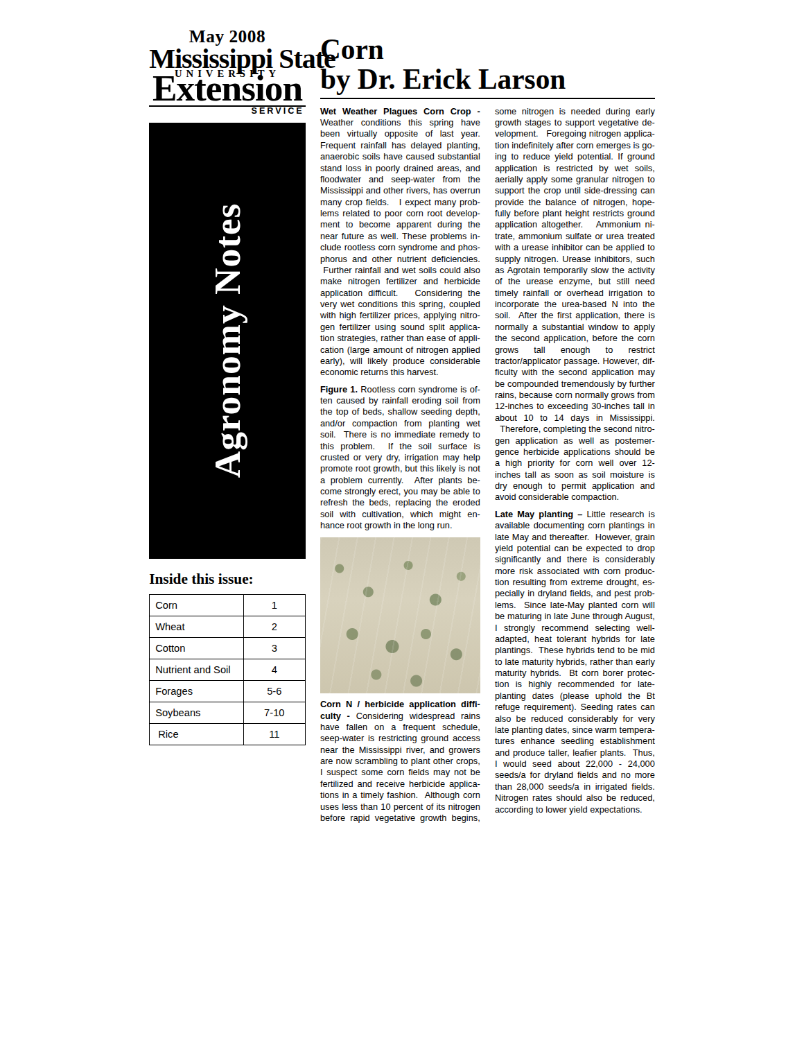May 2008
Mississippi State UNIVERSITY Extension
SERVICE
Agronomy Notes
Inside this issue:
| Corn | 1 |
| Wheat | 2 |
| Cotton | 3 |
| Nutrient and Soil | 4 |
| Forages | 5-6 |
| Soybeans | 7-10 |
| Rice | 11 |
Corn
by Dr. Erick Larson
Wet Weather Plagues Corn Crop - Weather conditions this spring have been virtually opposite of last year. Frequent rainfall has delayed planting, anaerobic soils have caused substantial stand loss in poorly drained areas, and floodwater and seep-water from the Mississippi and other rivers, has overrun many crop fields. I expect many problems related to poor corn root development to become apparent during the near future as well. These problems include rootless corn syndrome and phosphorus and other nutrient deficiencies. Further rainfall and wet soils could also make nitrogen fertilizer and herbicide application difficult. Considering the very wet conditions this spring, coupled with high fertilizer prices, applying nitrogen fertilizer using sound split application strategies, rather than ease of application (large amount of nitrogen applied early), will likely produce considerable economic returns this harvest.
Figure 1. Rootless corn syndrome is often caused by rainfall eroding soil from the top of beds, shallow seeding depth, and/or compaction from planting wet soil. There is no immediate remedy to this problem. If the soil surface is crusted or very dry, irrigation may help promote root growth, but this likely is not a problem currently. After plants become strongly erect, you may be able to refresh the beds, replacing the eroded soil with cultivation, which might enhance root growth in the long run.
Corn N / herbicide application difficulty - Considering widespread rains have fallen on a frequent schedule, seep-water is restricting ground access near the Mississippi river, and growers are now scrambling to plant other crops, I suspect some corn fields may not be fertilized and receive herbicide applications in a timely fashion. Although corn uses less than 10 percent of its nitrogen before rapid vegetative growth begins, some nitrogen is needed during early growth stages to support vegetative development. Foregoing nitrogen application indefinitely after corn emerges is going to reduce yield potential. If ground application is restricted by wet soils, aerially apply some granular nitrogen to support the crop until side-dressing can provide the balance of nitrogen, hopefully before plant height restricts ground application altogether. Ammonium nitrate, ammonium sulfate or urea treated with a urease inhibitor can be applied to supply nitrogen. Urease inhibitors, such as Agrotain temporarily slow the activity of the urease enzyme, but still need timely rainfall or overhead irrigation to incorporate the urea-based N into the soil. After the first application, there is normally a substantial window to apply the second application, before the corn grows tall enough to restrict tractor/applicator passage. However, difficulty with the second application may be compounded tremendously by further rains, because corn normally grows from 12-inches to exceeding 30-inches tall in about 10 to 14 days in Mississippi. Therefore, completing the second nitrogen application as well as postemergence herbicide applications should be a high priority for corn well over 12-inches tall as soon as soil moisture is dry enough to permit application and avoid considerable compaction.
Late May planting – Little research is available documenting corn plantings in late May and thereafter. However, grain yield potential can be expected to drop significantly and there is considerably more risk associated with corn production resulting from extreme drought, especially in dryland fields, and pest problems. Since late-May planted corn will be maturing in late June through August, I strongly recommend selecting well-adapted, heat tolerant hybrids for late plantings. These hybrids tend to be mid to late maturity hybrids, rather than early maturity hybrids. Bt corn borer protection is highly recommended for late-planting dates (please uphold the Bt refuge requirement). Seeding rates can also be reduced considerably for very late planting dates, since warm temperatures enhance seedling establishment and produce taller, leafier plants. Thus, I would seed about 22,000 - 24,000 seeds/a for dryland fields and no more than 28,000 seeds/a in irrigated fields. Nitrogen rates should also be reduced, according to lower yield expectations.